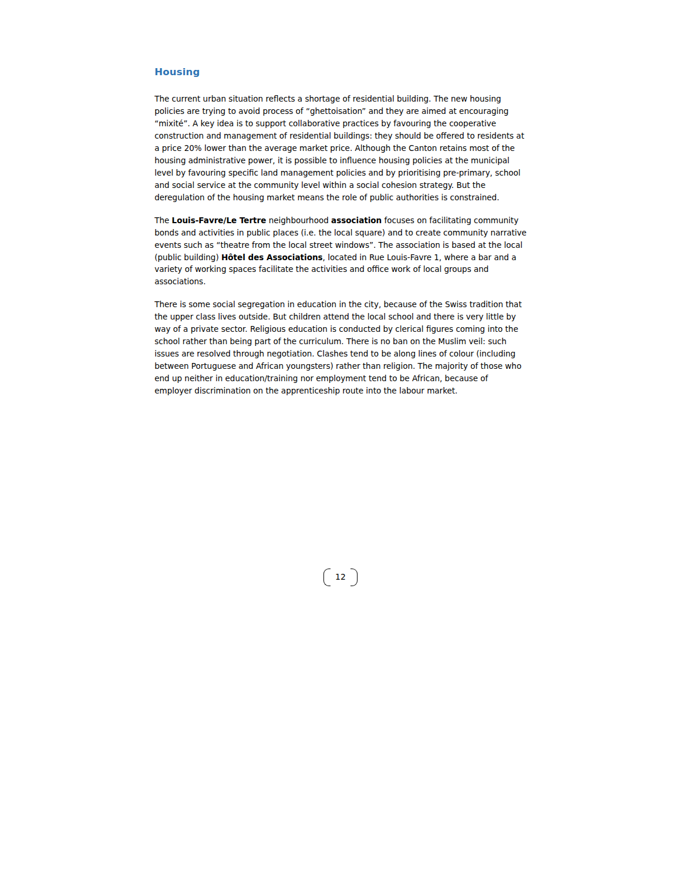Housing
The current urban situation reflects a shortage of residential building. The new housing policies are trying to avoid process of “ghettoisation” and they are aimed at encouraging “mixité”. A key idea is to support collaborative practices by favouring the cooperative construction and management of residential buildings: they should be offered to residents at a price 20% lower than the average market price. Although the Canton retains most of the housing administrative power, it is possible to influence housing policies at the municipal level by favouring specific land management policies and by prioritising pre-primary, school and social service at the community level within a social cohesion strategy. But the deregulation of the housing market means the role of public authorities is constrained.
The Louis-Favre/Le Tertre neighbourhood association focuses on facilitating community bonds and activities in public places (i.e. the local square) and to create community narrative events such as “theatre from the local street windows”. The association is based at the local (public building) Hôtel des Associations, located in Rue Louis-Favre 1, where a bar and a variety of working spaces facilitate the activities and office work of local groups and associations.
There is some social segregation in education in the city, because of the Swiss tradition that the upper class lives outside. But children attend the local school and there is very little by way of a private sector. Religious education is conducted by clerical figures coming into the school rather than being part of the curriculum. There is no ban on the Muslim veil: such issues are resolved through negotiation. Clashes tend to be along lines of colour (including between Portuguese and African youngsters) rather than religion. The majority of those who end up neither in education/training nor employment tend to be African, because of employer discrimination on the apprenticeship route into the labour market.
12